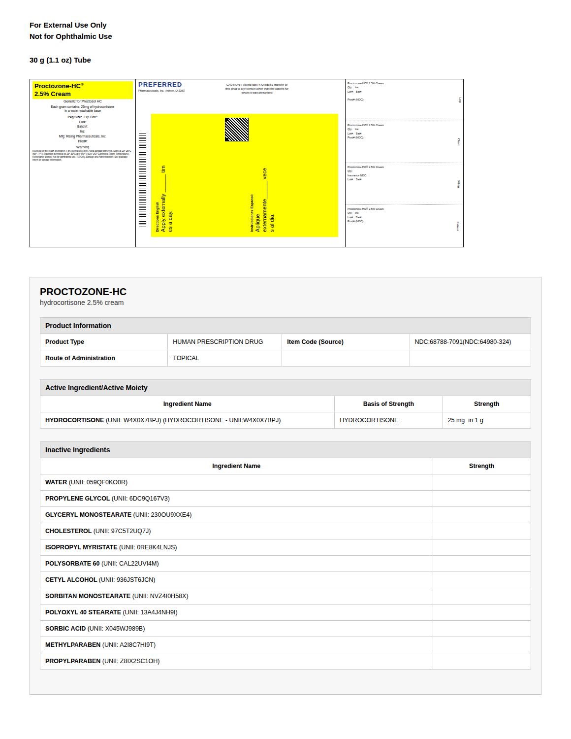For External Use Only
Not for Ophthalmic Use
30 g (1.1 oz) Tube
Proctozone-HC®
2.5% Cream
Generic for:Proctosol HC
Each gram contains: 25mg of hydrocortisone
in a water-washable base
Pkg Size: Exp Date: Lot#: Batch#: Ins: Mfg: Rising Pharmaceuticals, Inc. Prod#:
Warning
Keep out of the reach of children. For external use only. Avoid contact with eyes. Store at 20°-25°C (68°-77°F) excursion permitted to 15°-30°C (59°-86°F) [See USP Controlled Room Temperature]. Keep tightly closed. Not for ophthalmic use. RX Only. Dosage and Administration: See package insert for dosage information.
PREFERRED
Pharmaceuticals, Inc. Anaheim, CA 92807
CAUTION: Federal law PROHIBITS transfer of
this drug to any person other than the patient for
whom it was prescribed
Directions English
Apply externally ______ tim
es a day.
Instrucciones Espanol:
Aplique
externamente______ vece
s al dia.
Proctozone-HC® 2.5% Cream
Qty: Ins:
Lot#: Bat#:
Prod# (NDC): Log
Proctozone-HC® 2.5% Cream
Qty: Ins:
Lot#: Bat#:
Prod# (NDC): Chart
Proctozone-HC® 2.5% Cream
Qty:
Insurance NDC:
Lot#: Bat#: Billing
Proctozone-HC® 2.5% Cream
Qty: Ins:
Lot#: Bat#:
Prod# (NDC): Patient
PROCTOZONE-HC
hydrocortisone 2.5% cream
Product Information
| Product Type | HUMAN PRESCRIPTION DRUG | Item Code (Source) | NDC:68788-7091(NDC:64980-324) |
| Route of Administration | TOPICAL | | |
Active Ingredient/Active Moiety
| Ingredient Name | Basis of Strength | Strength |
| --- | --- | --- |
| HYDROCORTISONE (UNII: W4X0X7BPJ) (HYDROCORTISONE - UNII:W4X0X7BPJ) | HYDROCORTISONE | 25 mg in 1 g |
Inactive Ingredients
| Ingredient Name | Strength |
| --- | --- |
| WATER (UNII: 059QF0KO0R) | |
| PROPYLENE GLYCOL (UNII: 6DC9Q167V3) | |
| GLYCERYL MONOSTEARATE (UNII: 230OU9XXE4) | |
| CHOLESTEROL (UNII: 97C5T2UQ7J) | |
| ISOPROPYL MYRISTATE (UNII: 0RE8K4LNJS) | |
| POLYSORBATE 60 (UNII: CAL22UVI4M) | |
| CETYL ALCOHOL (UNII: 936JST6JCN) | |
| SORBITAN MONOSTEARATE (UNII: NVZ4I0H58X) | |
| POLYOXYL 40 STEARATE (UNII: 13A4J4NH9I) | |
| SORBIC ACID (UNII: X045WJ989B) | |
| METHYLPARABEN (UNII: A2I8C7HI9T) | |
| PROPYLPARABEN (UNII: Z8IX2SC1OH) | |